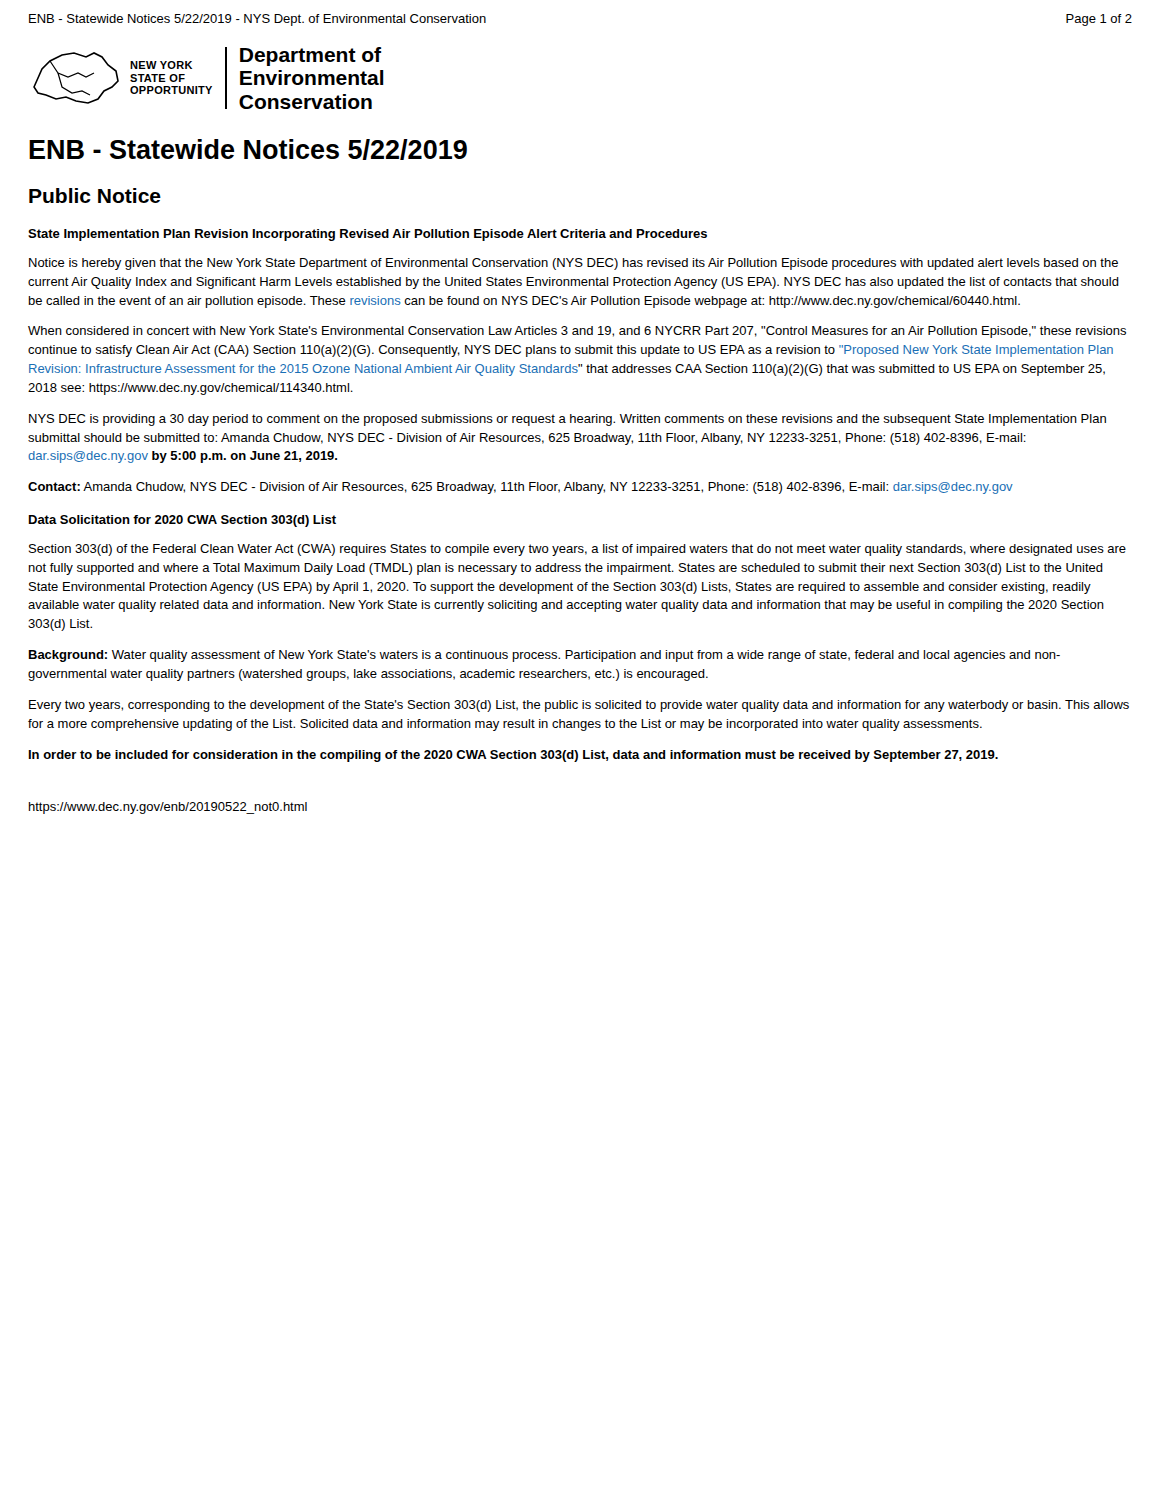ENB - Statewide Notices 5/22/2019 - NYS Dept. of Environmental Conservation
Page 1 of 2
NEW YORK
STATE OF
OPPORTUNITY
Department of
Environmental
Conservation
ENB - Statewide Notices 5/22/2019
Public Notice
State Implementation Plan Revision Incorporating Revised Air Pollution Episode Alert Criteria and Procedures
Notice is hereby given that the New York State Department of Environmental Conservation (NYS DEC) has revised its Air Pollution Episode procedures with updated alert levels based on the current Air Quality Index and Significant Harm Levels established by the United States Environmental Protection Agency (US EPA). NYS DEC has also updated the list of contacts that should be called in the event of an air pollution episode. These revisions can be found on NYS DEC's Air Pollution Episode webpage at: http://www.dec.ny.gov/chemical/60440.html.
When considered in concert with New York State's Environmental Conservation Law Articles 3 and 19, and 6 NYCRR Part 207, "Control Measures for an Air Pollution Episode," these revisions continue to satisfy Clean Air Act (CAA) Section 110(a)(2)(G). Consequently, NYS DEC plans to submit this update to US EPA as a revision to "Proposed New York State Implementation Plan Revision: Infrastructure Assessment for the 2015 Ozone National Ambient Air Quality Standards" that addresses CAA Section 110(a)(2)(G) that was submitted to US EPA on September 25, 2018 see: https://www.dec.ny.gov/chemical/114340.html.
NYS DEC is providing a 30 day period to comment on the proposed submissions or request a hearing. Written comments on these revisions and the subsequent State Implementation Plan submittal should be submitted to: Amanda Chudow, NYS DEC - Division of Air Resources, 625 Broadway, 11th Floor, Albany, NY 12233-3251, Phone: (518) 402-8396, E-mail: dar.sips@dec.ny.gov by 5:00 p.m. on June 21, 2019.
Contact: Amanda Chudow, NYS DEC - Division of Air Resources, 625 Broadway, 11th Floor, Albany, NY 12233-3251, Phone: (518) 402-8396, E-mail: dar.sips@dec.ny.gov
Data Solicitation for 2020 CWA Section 303(d) List
Section 303(d) of the Federal Clean Water Act (CWA) requires States to compile every two years, a list of impaired waters that do not meet water quality standards, where designated uses are not fully supported and where a Total Maximum Daily Load (TMDL) plan is necessary to address the impairment. States are scheduled to submit their next Section 303(d) List to the United State Environmental Protection Agency (US EPA) by April 1, 2020. To support the development of the Section 303(d) Lists, States are required to assemble and consider existing, readily available water quality related data and information. New York State is currently soliciting and accepting water quality data and information that may be useful in compiling the 2020 Section 303(d) List.
Background: Water quality assessment of New York State's waters is a continuous process. Participation and input from a wide range of state, federal and local agencies and non-governmental water quality partners (watershed groups, lake associations, academic researchers, etc.) is encouraged.
Every two years, corresponding to the development of the State's Section 303(d) List, the public is solicited to provide water quality data and information for any waterbody or basin. This allows for a more comprehensive updating of the List. Solicited data and information may result in changes to the List or may be incorporated into water quality assessments.
In order to be included for consideration in the compiling of the 2020 CWA Section 303(d) List, data and information must be received by September 27, 2019.
https://www.dec.ny.gov/enb/20190522_not0.html